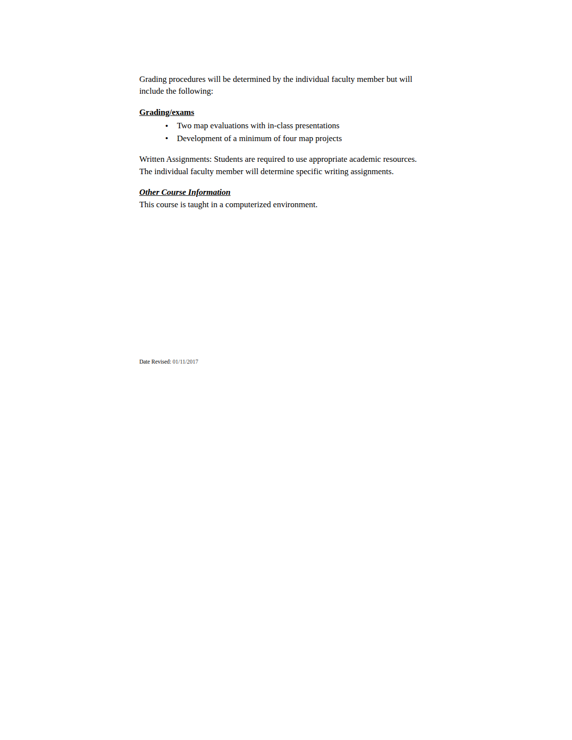Grading procedures will be determined by the individual faculty member but will include the following:
Grading/exams
Two map evaluations with in-class presentations
Development of a minimum of four map projects
Written Assignments: Students are required to use appropriate academic resources. The individual faculty member will determine specific writing assignments.
Other Course Information
This course is taught in a computerized environment.
Date Revised: 01/11/2017